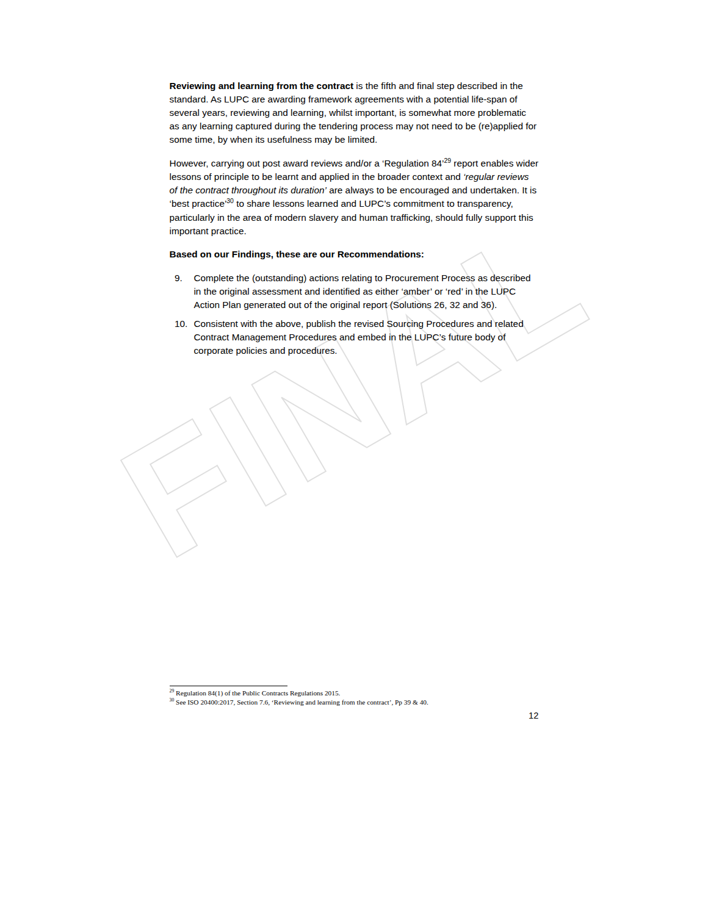FINAL
Reviewing and learning from the contract is the fifth and final step described in the standard. As LUPC are awarding framework agreements with a potential life-span of several years, reviewing and learning, whilst important, is somewhat more problematic as any learning captured during the tendering process may not need to be (re)applied for some time, by when its usefulness may be limited.
However, carrying out post award reviews and/or a ‘Regulation 84’29 report enables wider lessons of principle to be learnt and applied in the broader context and ‘regular reviews of the contract throughout its duration’ are always to be encouraged and undertaken. It is ‘best practice’30 to share lessons learned and LUPC’s commitment to transparency, particularly in the area of modern slavery and human trafficking, should fully support this important practice.
Based on our Findings, these are our Recommendations:
Complete the (outstanding) actions relating to Procurement Process as described in the original assessment and identified as either ‘amber’ or ‘red’ in the LUPC Action Plan generated out of the original report (Solutions 26, 32 and 36).
Consistent with the above, publish the revised Sourcing Procedures and related Contract Management Procedures and embed in the LUPC’s future body of corporate policies and procedures.
29 Regulation 84(1) of the Public Contracts Regulations 2015.
30 See ISO 20400:2017, Section 7.6, ‘Reviewing and learning from the contract’, Pp 39 & 40.
12